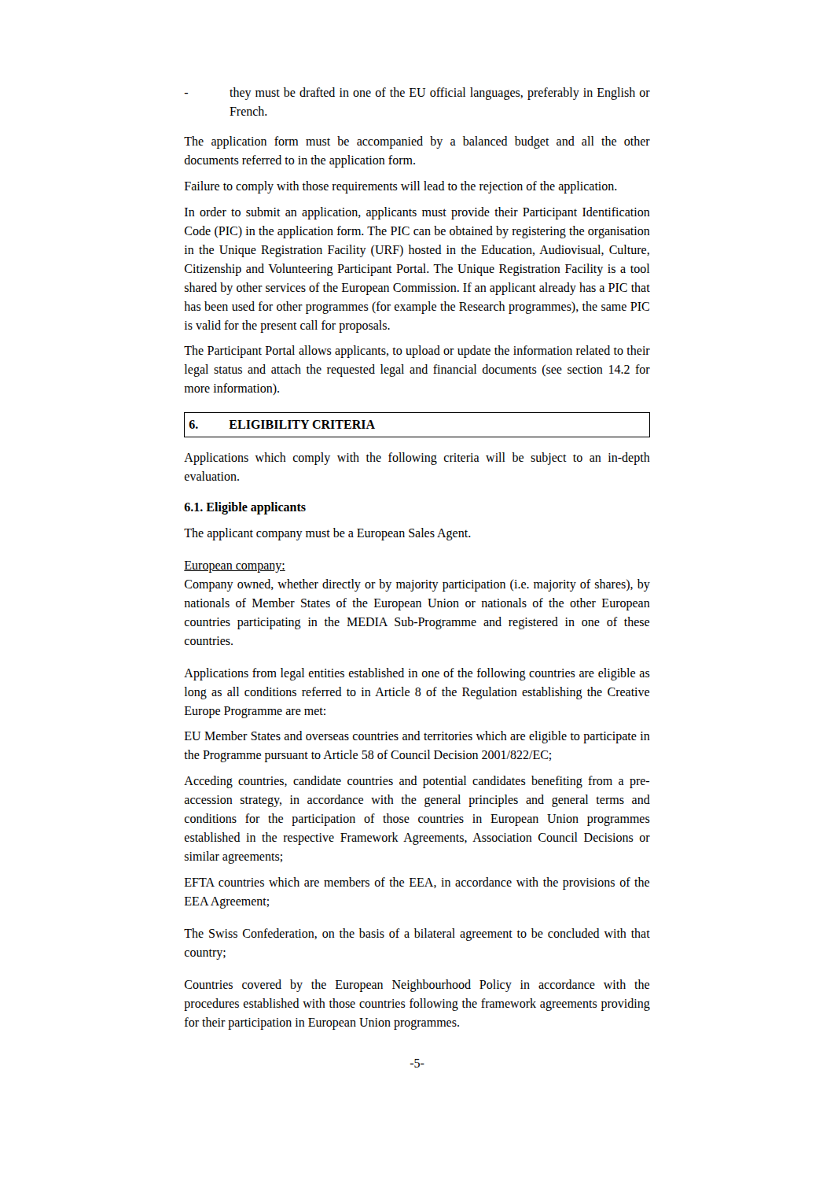- they must be drafted in one of the EU official languages, preferably in English or French.
The application form must be accompanied by a balanced budget and all the other documents referred to in the application form.
Failure to comply with those requirements will lead to the rejection of the application.
In order to submit an application, applicants must provide their Participant Identification Code (PIC) in the application form. The PIC can be obtained by registering the organisation in the Unique Registration Facility (URF) hosted in the Education, Audiovisual, Culture, Citizenship and Volunteering Participant Portal. The Unique Registration Facility is a tool shared by other services of the European Commission. If an applicant already has a PIC that has been used for other programmes (for example the Research programmes), the same PIC is valid for the present call for proposals.
The Participant Portal allows applicants, to upload or update the information related to their legal status and attach the requested legal and financial documents (see section 14.2 for more information).
6. ELIGIBILITY CRITERIA
Applications which comply with the following criteria will be subject to an in-depth evaluation.
6.1. Eligible applicants
The applicant company must be a European Sales Agent.
European company:
Company owned, whether directly or by majority participation (i.e. majority of shares), by nationals of Member States of the European Union or nationals of the other European countries participating in the MEDIA Sub-Programme and registered in one of these countries.
Applications from legal entities established in one of the following countries are eligible as long as all conditions referred to in Article 8 of the Regulation establishing the Creative Europe Programme are met:
EU Member States and overseas countries and territories which are eligible to participate in the Programme pursuant to Article 58 of Council Decision 2001/822/EC;
Acceding countries, candidate countries and potential candidates benefiting from a pre-accession strategy, in accordance with the general principles and general terms and conditions for the participation of those countries in European Union programmes established in the respective Framework Agreements, Association Council Decisions or similar agreements;
EFTA countries which are members of the EEA, in accordance with the provisions of the EEA Agreement;
The Swiss Confederation, on the basis of a bilateral agreement to be concluded with that country;
Countries covered by the European Neighbourhood Policy in accordance with the procedures established with those countries following the framework agreements providing for their participation in European Union programmes.
-5-